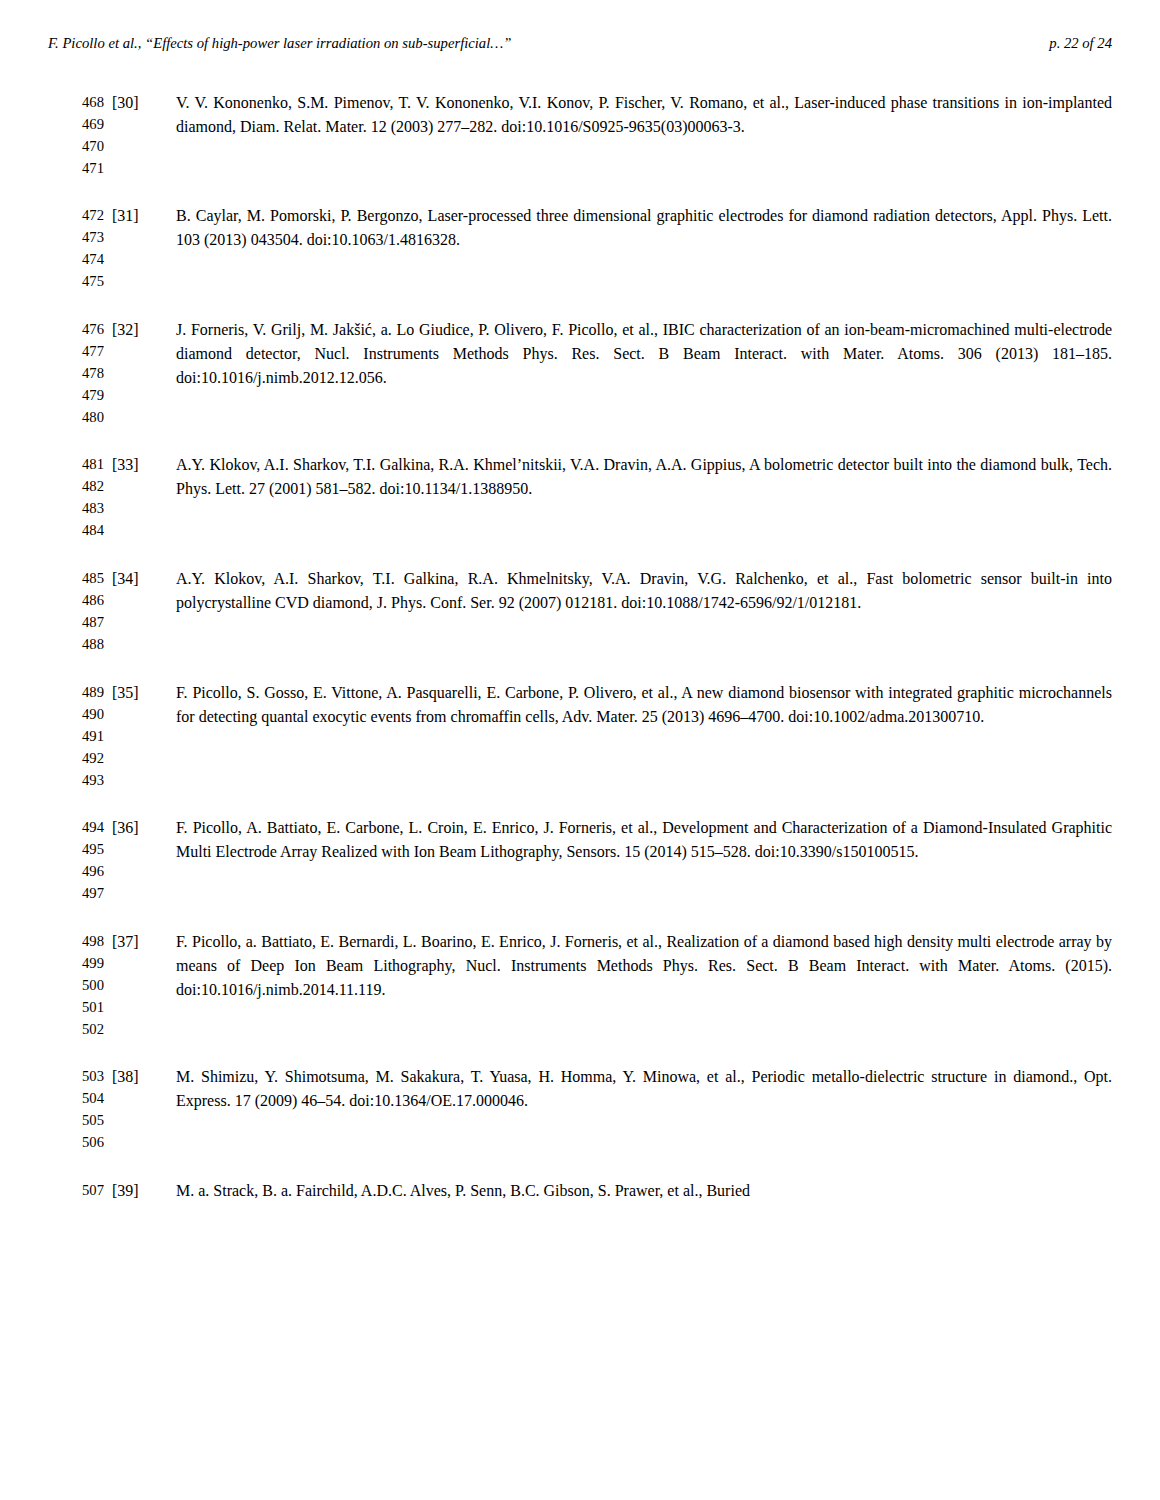F. Picollo et al., “Effects of high-power laser irradiation on sub-superficial…” p. 22 of 24
468 469 470 471
[30]
V. V. Kononenko, S.M. Pimenov, T. V. Kononenko, V.I. Konov, P. Fischer, V. Romano, et al., Laser-induced phase transitions in ion-implanted diamond, Diam. Relat. Mater. 12 (2003) 277–282. doi:10.1016/S0925-9635(03)00063-3.
472 473 474 475
[31]
B. Caylar, M. Pomorski, P. Bergonzo, Laser-processed three dimensional graphitic electrodes for diamond radiation detectors, Appl. Phys. Lett. 103 (2013) 043504. doi:10.1063/1.4816328.
476 477 478 479 480
[32]
J. Forneris, V. Grilj, M. Jakšić, a. Lo Giudice, P. Olivero, F. Picollo, et al., IBIC characterization of an ion-beam-micromachined multi-electrode diamond detector, Nucl. Instruments Methods Phys. Res. Sect. B Beam Interact. with Mater. Atoms. 306 (2013) 181–185. doi:10.1016/j.nimb.2012.12.056.
481 482 483 484
[33]
A.Y. Klokov, A.I. Sharkov, T.I. Galkina, R.A. Khmel’nitskii, V.A. Dravin, A.A. Gippius, A bolometric detector built into the diamond bulk, Tech. Phys. Lett. 27 (2001) 581–582. doi:10.1134/1.1388950.
485 486 487 488
[34]
A.Y. Klokov, A.I. Sharkov, T.I. Galkina, R.A. Khmelnitsky, V.A. Dravin, V.G. Ralchenko, et al., Fast bolometric sensor built-in into polycrystalline CVD diamond, J. Phys. Conf. Ser. 92 (2007) 012181. doi:10.1088/1742-6596/92/1/012181.
489 490 491 492 493
[35]
F. Picollo, S. Gosso, E. Vittone, A. Pasquarelli, E. Carbone, P. Olivero, et al., A new diamond biosensor with integrated graphitic microchannels for detecting quantal exocytic events from chromaffin cells, Adv. Mater. 25 (2013) 4696–4700. doi:10.1002/adma.201300710.
494 495 496 497
[36]
F. Picollo, A. Battiato, E. Carbone, L. Croin, E. Enrico, J. Forneris, et al., Development and Characterization of a Diamond-Insulated Graphitic Multi Electrode Array Realized with Ion Beam Lithography, Sensors. 15 (2014) 515–528. doi:10.3390/s150100515.
498 499 500 501 502
[37]
F. Picollo, a. Battiato, E. Bernardi, L. Boarino, E. Enrico, J. Forneris, et al., Realization of a diamond based high density multi electrode array by means of Deep Ion Beam Lithography, Nucl. Instruments Methods Phys. Res. Sect. B Beam Interact. with Mater. Atoms. (2015). doi:10.1016/j.nimb.2014.11.119.
503 504 505 506
[38]
M. Shimizu, Y. Shimotsuma, M. Sakakura, T. Yuasa, H. Homma, Y. Minowa, et al., Periodic metallo-dielectric structure in diamond., Opt. Express. 17 (2009) 46–54. doi:10.1364/OE.17.000046.
507
[39]
M. a. Strack, B. a. Fairchild, A.D.C. Alves, P. Senn, B.C. Gibson, S. Prawer, et al., Buried